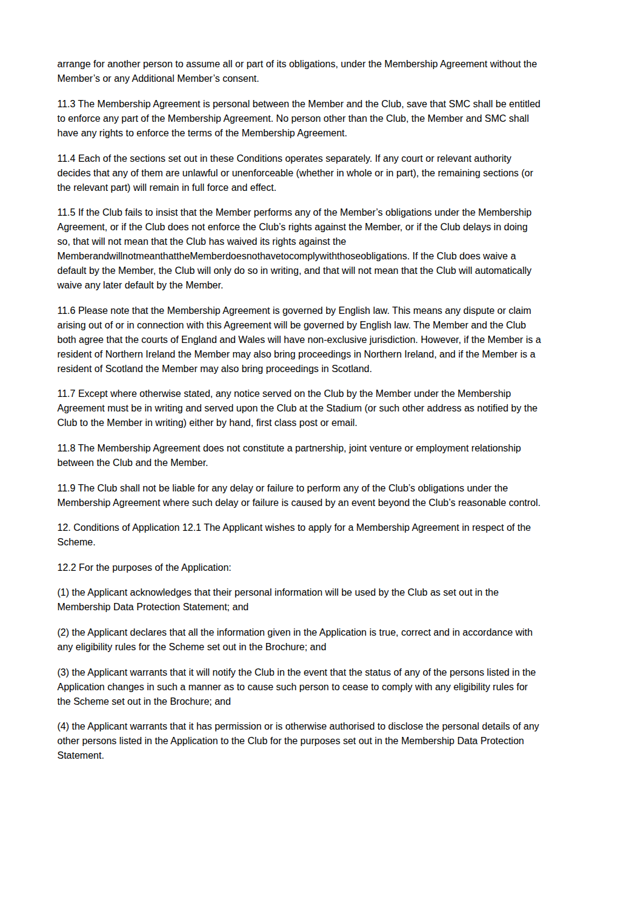arrange for another person to assume all or part of its obligations, under the Membership Agreement without the Member’s or any Additional Member’s consent.
11.3 The Membership Agreement is personal between the Member and the Club, save that SMC shall be entitled to enforce any part of the Membership Agreement. No person other than the Club, the Member and SMC shall have any rights to enforce the terms of the Membership Agreement.
11.4 Each of the sections set out in these Conditions operates separately. If any court or relevant authority decides that any of them are unlawful or unenforceable (whether in whole or in part), the remaining sections (or the relevant part) will remain in full force and effect.
11.5 If the Club fails to insist that the Member performs any of the Member’s obligations under the Membership Agreement, or if the Club does not enforce the Club’s rights against the Member, or if the Club delays in doing so, that will not mean that the Club has waived its rights against the MemberandwillnotmeanthattheMemberdoesnothavetocomplywiththoseobligations. If the Club does waive a default by the Member, the Club will only do so in writing, and that will not mean that the Club will automatically waive any later default by the Member.
11.6 Please note that the Membership Agreement is governed by English law. This means any dispute or claim arising out of or in connection with this Agreement will be governed by English law. The Member and the Club both agree that the courts of England and Wales will have non-exclusive jurisdiction. However, if the Member is a resident of Northern Ireland the Member may also bring proceedings in Northern Ireland, and if the Member is a resident of Scotland the Member may also bring proceedings in Scotland.
11.7 Except where otherwise stated, any notice served on the Club by the Member under the Membership Agreement must be in writing and served upon the Club at the Stadium (or such other address as notified by the Club to the Member in writing) either by hand, first class post or email.
11.8 The Membership Agreement does not constitute a partnership, joint venture or employment relationship between the Club and the Member.
11.9 The Club shall not be liable for any delay or failure to perform any of the Club’s obligations under the Membership Agreement where such delay or failure is caused by an event beyond the Club’s reasonable control.
12. Conditions of Application 12.1 The Applicant wishes to apply for a Membership Agreement in respect of the Scheme.
12.2 For the purposes of the Application:
(1) the Applicant acknowledges that their personal information will be used by the Club as set out in the Membership Data Protection Statement; and
(2) the Applicant declares that all the information given in the Application is true, correct and in accordance with any eligibility rules for the Scheme set out in the Brochure; and
(3) the Applicant warrants that it will notify the Club in the event that the status of any of the persons listed in the Application changes in such a manner as to cause such person to cease to comply with any eligibility rules for the Scheme set out in the Brochure; and
(4) the Applicant warrants that it has permission or is otherwise authorised to disclose the personal details of any other persons listed in the Application to the Club for the purposes set out in the Membership Data Protection Statement.